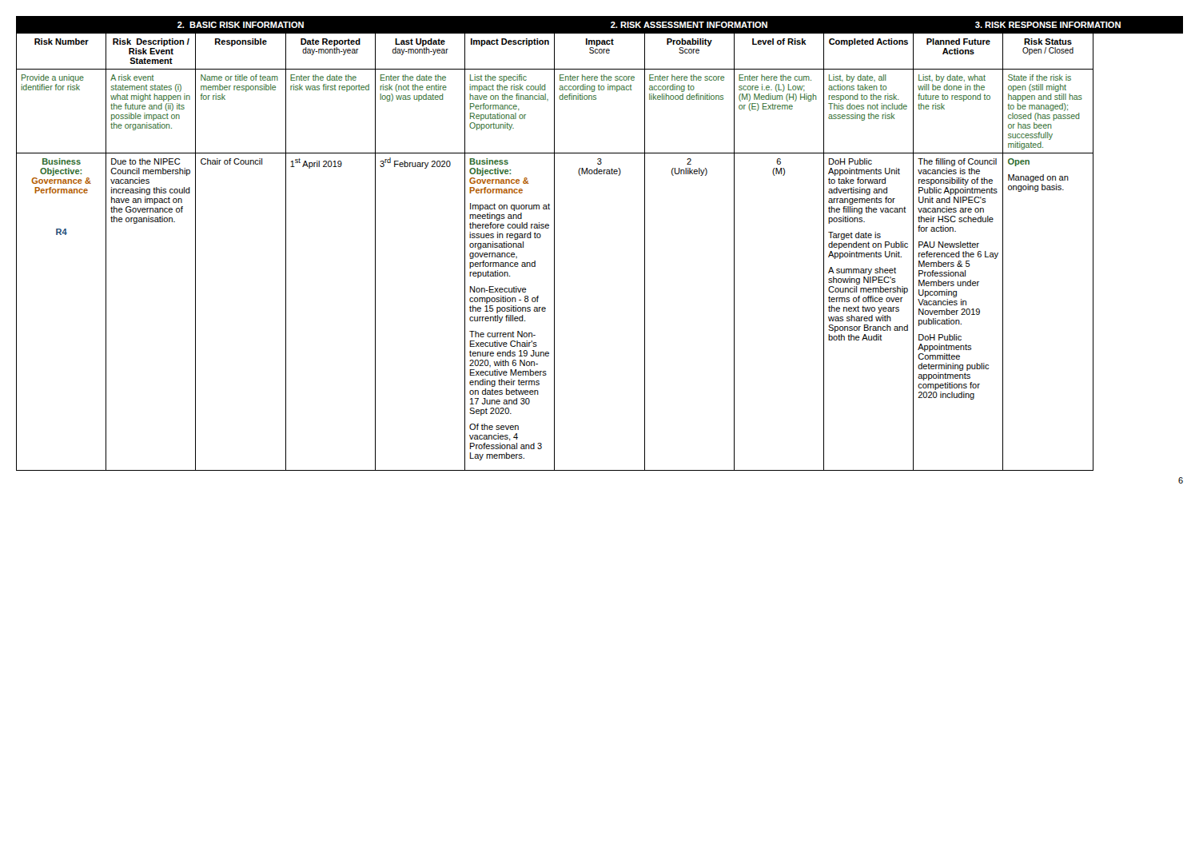| 2. BASIC RISK INFORMATION | 2. RISK ASSESSMENT INFORMATION | 3. RISK RESPONSE INFORMATION |
| --- | --- | --- |
| Risk Number | Risk Description / Risk Event Statement | Responsible | Date Reported day-month-year | Last Update day-month-year | Impact Description | Impact Score | Probability Score | Level of Risk | Completed Actions | Planned Future Actions | Risk Status Open / Closed |
| Provide a unique identifier for risk | A risk event statement states (i) what might happen in the future and (ii) its possible impact on the organisation. | Name or title of team member responsible for risk | Enter the date the risk was first reported | Enter the date the risk (not the entire log) was updated | List the specific impact the risk could have on the financial, Performance, Reputational or Opportunity. | Enter here the score according to impact definitions | Enter here the score according to likelihood definitions | Enter here the cum. score i.e. (L) Low; (M) Medium (H) High or (E) Extreme | List, by date, all actions taken to respond to the risk. This does not include assessing the risk | List, by date, what will be done in the future to respond to the risk | State if the risk is open (still might happen and still has to be managed); closed (has passed or has been successfully mitigated. |
| Business Objective: Governance & Performance R4 | Due to the NIPEC Council membership vacancies increasing this could have an impact on the Governance of the organisation. | Chair of Council | 1 st April 2019 | 3 rd February 2020 | Business Objective: Governance & Performance Impact on quorum at meetings and therefore could raise issues in regard to organisational governance, performance and reputation. Non-Executive composition - 8 of the 15 positions are currently filled. The current Non-Executive Chair's tenure ends 19 June 2020, with 6 Non-Executive Members ending their terms on dates between 17 June and 30 Sept 2020. Of the seven vacancies, 4 Professional and 3 Lay members. | 3 (Moderate) | 2 (Unlikely) | 6 (M) | DoH Public Appointments Unit to take forward advertising and arrangements for the filling the vacant positions. Target date is dependent on Public Appointments Unit. A summary sheet showing NIPEC's Council membership terms of office over the next two years was shared with Sponsor Branch and both the Audit | The filling of Council vacancies is the responsibility of the Public Appointments Unit and NIPEC's vacancies are on their HSC schedule for action. PAU Newsletter referenced the 6 Lay Members & 5 Professional Members under Upcoming Vacancies in November 2019 publication. DoH Public Appointments Committee determining public appointments competitions for 2020 including | Open Managed on an ongoing basis. |
6